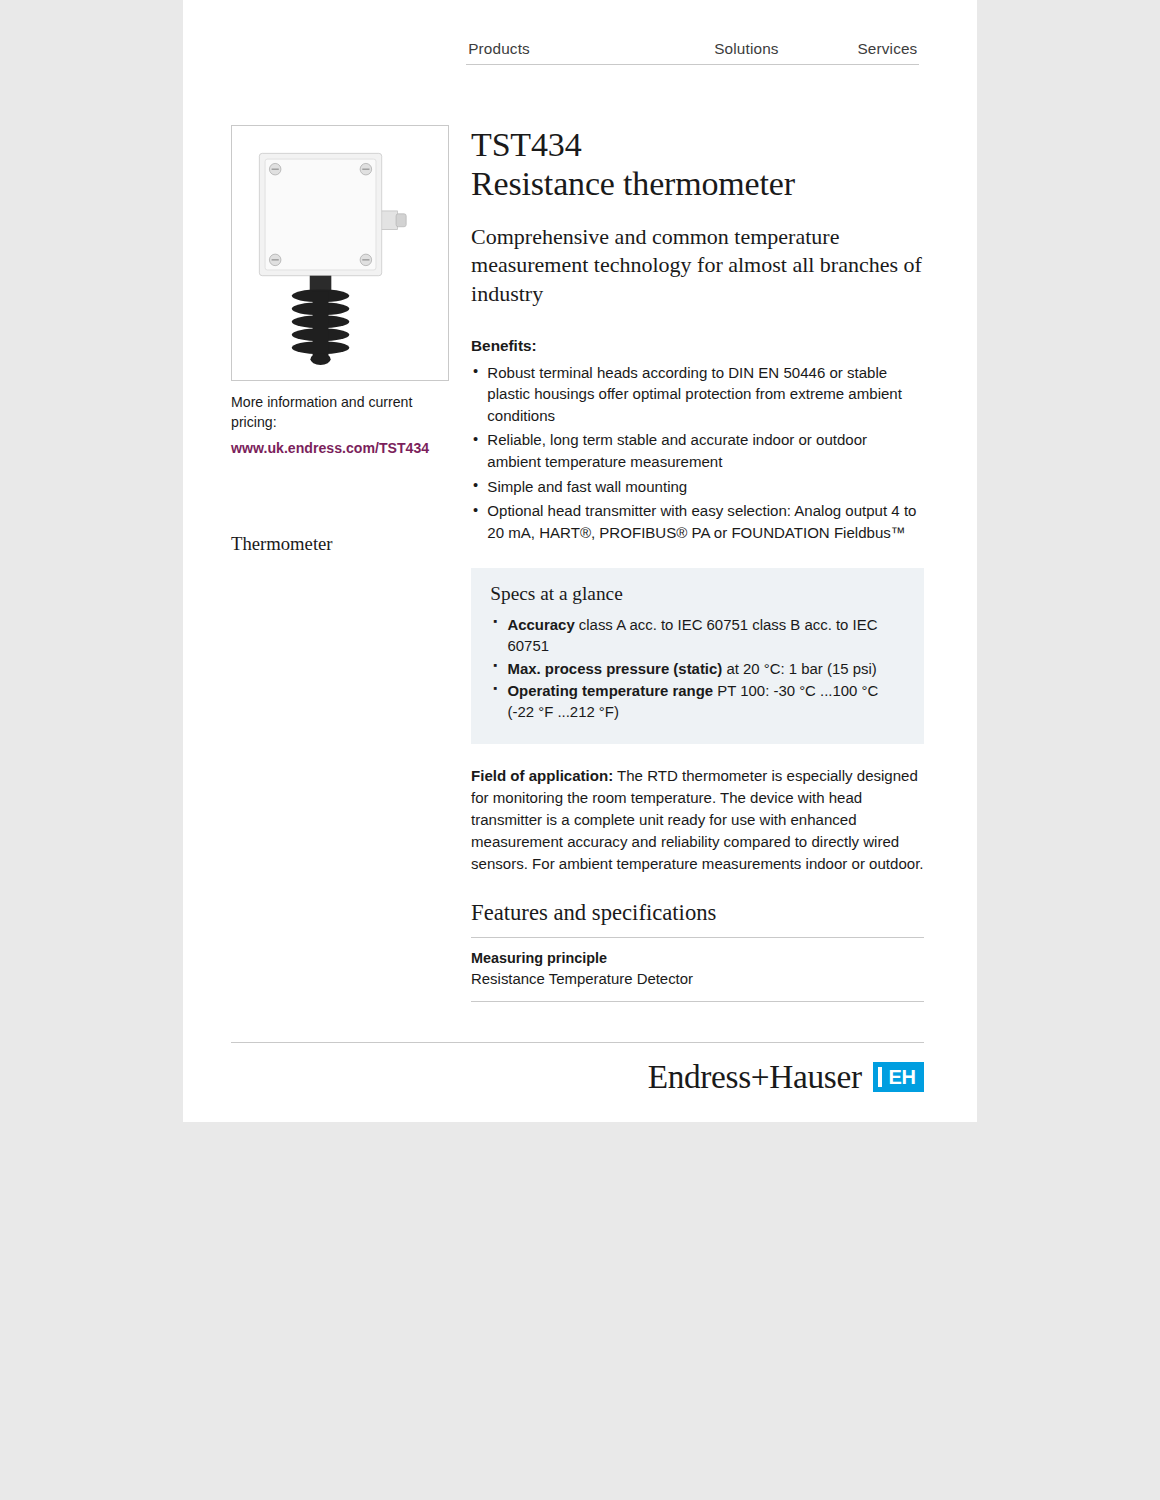Products Solutions Services
More information and current pricing:
www.uk.endress.com/TST434
Thermometer
TST434
Resistance thermometer
Comprehensive and common temperature measurement technology for almost all branches of industry
Benefits:
Robust terminal heads according to DIN EN 50446 or stable plastic housings offer optimal protection from extreme ambient conditions
Reliable, long term stable and accurate indoor or outdoor ambient temperature measurement
Simple and fast wall mounting
Optional head transmitter with easy selection: Analog output 4 to 20 mA, HART®, PROFIBUS® PA or FOUNDATION Fieldbus™
Specs at a glance
Accuracy class A acc. to IEC 60751 class B acc. to IEC 60751
Max. process pressure (static) at 20 °C: 1 bar (15 psi)
Operating temperature range PT 100: -30 °C ...100 °C (-22 °F ...212 °F)
Field of application: The RTD thermometer is especially designed for monitoring the room temperature. The device with head transmitter is a complete unit ready for use with enhanced measurement accuracy and reliability compared to directly wired sensors. For ambient temperature measurements indoor or outdoor.
Features and specifications
Measuring principle
Resistance Temperature Detector
Endress+Hauser
EH